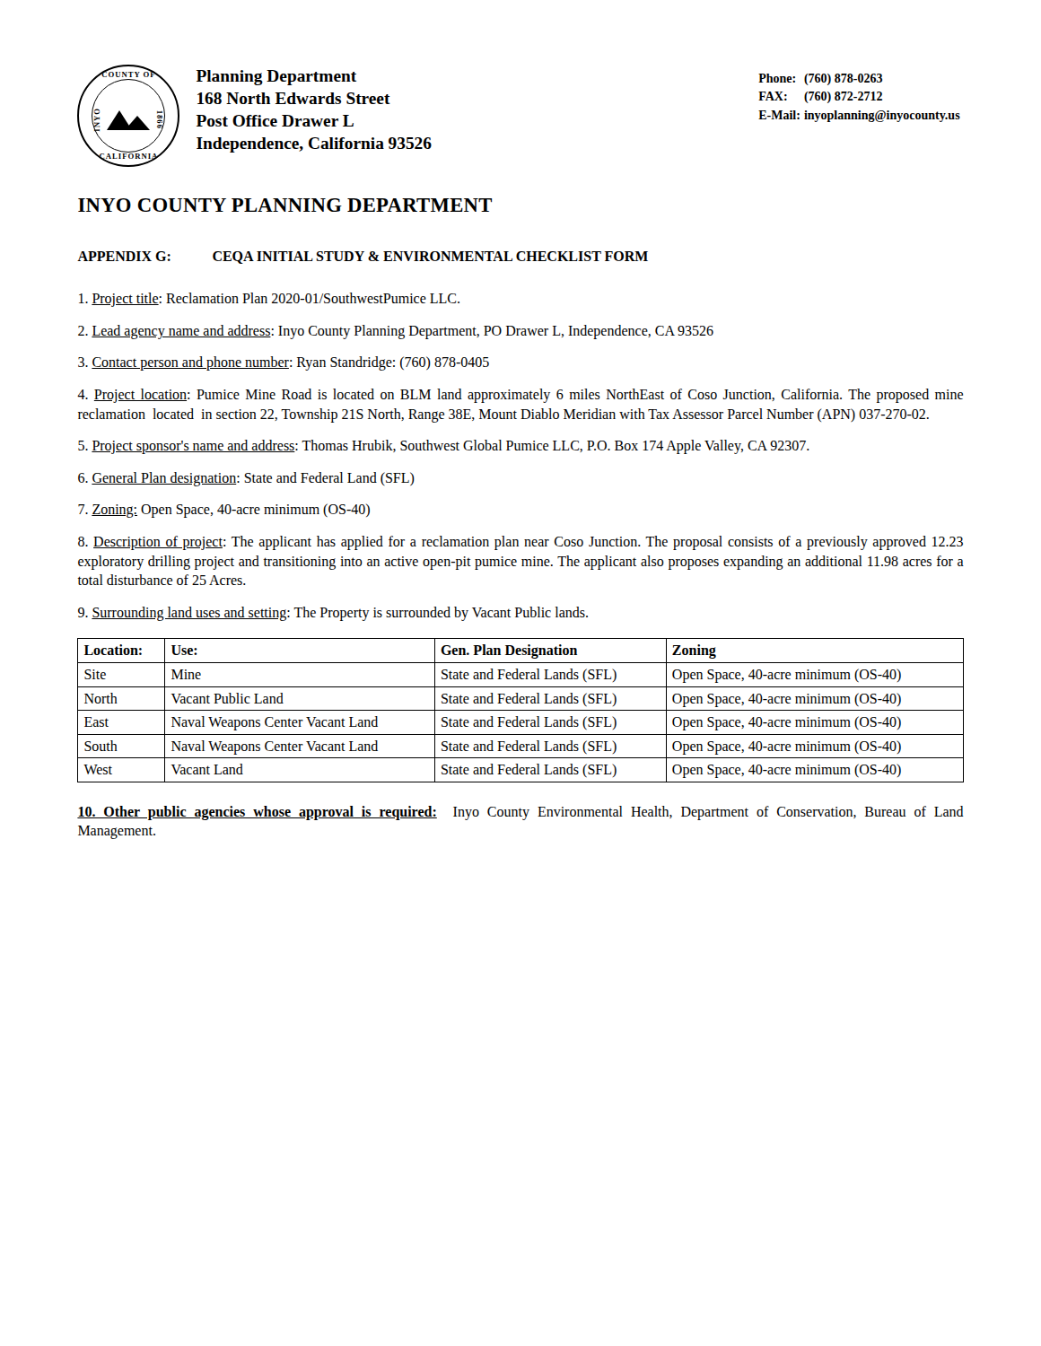COUNTY OF
CALIFORNIA
INYO
1866
Planning Department
168 North Edwards Street
Post Office Drawer L
Independence, California 93526
| Phone: | (760) 878-0263 |
| FAX: | (760) 872-2712 |
| E-Mail: | inyoplanning@inyocounty.us |
INYO COUNTY PLANNING DEPARTMENT
APPENDIX G: CEQA INITIAL STUDY & ENVIRONMENTAL CHECKLIST FORM
1. Project title: Reclamation Plan 2020-01/SouthwestPumice LLC.
2. Lead agency name and address: Inyo County Planning Department, PO Drawer L, Independence, CA 93526
3. Contact person and phone number: Ryan Standridge: (760) 878-0405
4. Project location: Pumice Mine Road is located on BLM land approximately 6 miles NorthEast of Coso Junction, California. The proposed mine reclamation located in section 22, Township 21S North, Range 38E, Mount Diablo Meridian with Tax Assessor Parcel Number (APN) 037-270-02.
5. Project sponsor's name and address: Thomas Hrubik, Southwest Global Pumice LLC, P.O. Box 174 Apple Valley, CA 92307.
6. General Plan designation: State and Federal Land (SFL)
7. Zoning: Open Space, 40-acre minimum (OS-40)
8. Description of project: The applicant has applied for a reclamation plan near Coso Junction. The proposal consists of a previously approved 12.23 exploratory drilling project and transitioning into an active open-pit pumice mine. The applicant also proposes expanding an additional 11.98 acres for a total disturbance of 25 Acres.
9. Surrounding land uses and setting: The Property is surrounded by Vacant Public lands.
| Location: | Use: | Gen. Plan Designation | Zoning |
| --- | --- | --- | --- |
| Site | Mine | State and Federal Lands (SFL) | Open Space, 40-acre minimum (OS-40) |
| North | Vacant Public Land | State and Federal Lands (SFL) | Open Space, 40-acre minimum (OS-40) |
| East | Naval Weapons Center Vacant Land | State and Federal Lands (SFL) | Open Space, 40-acre minimum (OS-40) |
| South | Naval Weapons Center Vacant Land | State and Federal Lands (SFL) | Open Space, 40-acre minimum (OS-40) |
| West | Vacant Land | State and Federal Lands (SFL) | Open Space, 40-acre minimum (OS-40) |
10. Other public agencies whose approval is required: Inyo County Environmental Health, Department of Conservation, Bureau of Land Management.